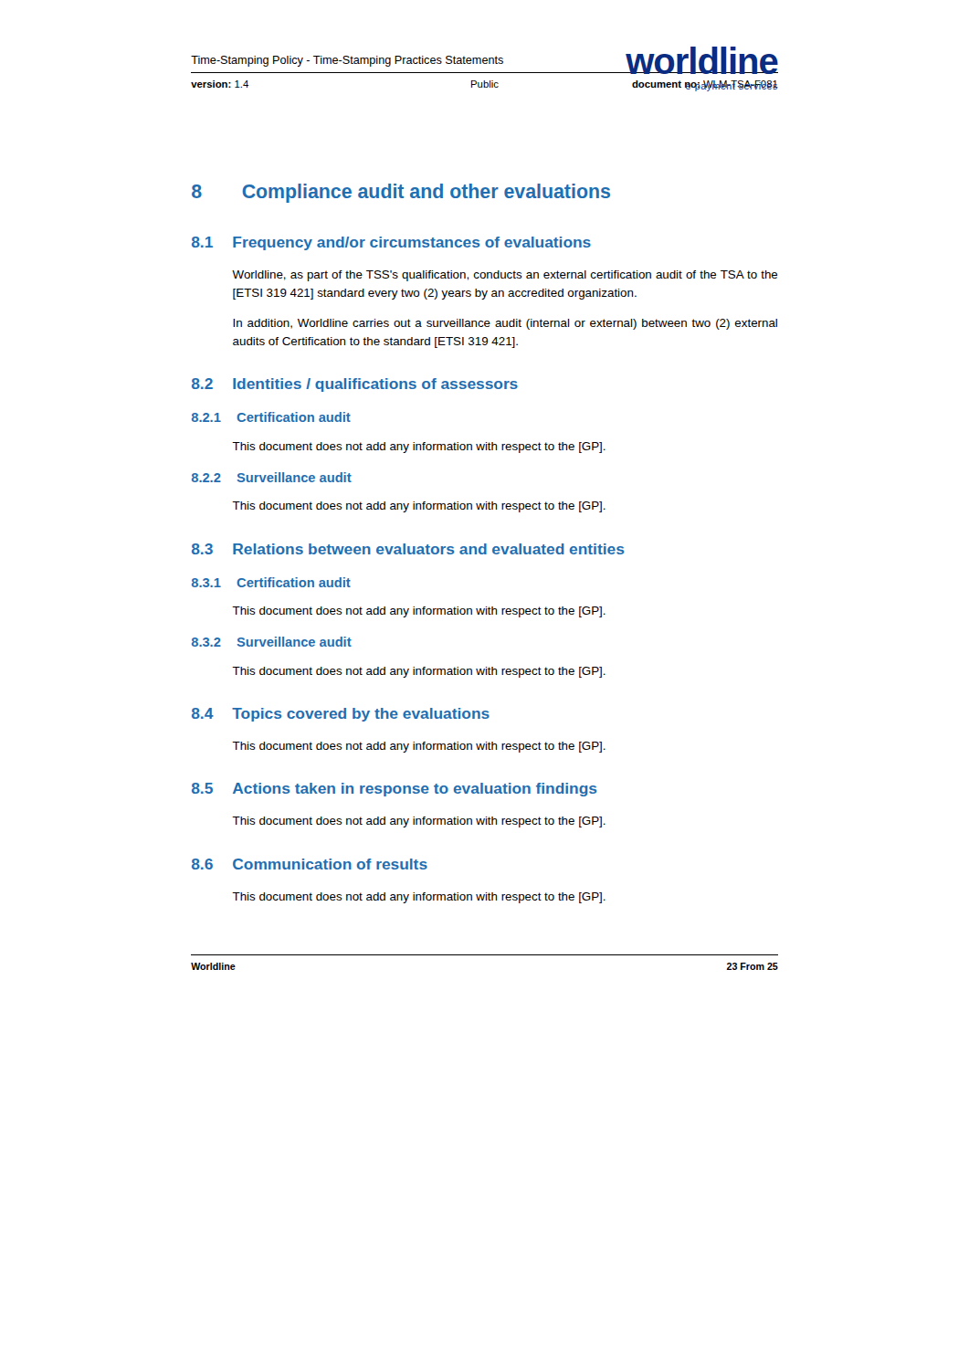worldline
e-payment services
Time-Stamping Policy - Time-Stamping Practices Statements
version: 1.4
Public
document no: WLM-TSA-F081
8 Compliance audit and other evaluations
8.1 Frequency and/or circumstances of evaluations
Worldline, as part of the TSS's qualification, conducts an external certification audit of the TSA to the [ETSI 319 421] standard every two (2) years by an accredited organization.
In addition, Worldline carries out a surveillance audit (internal or external) between two (2) external audits of Certification to the standard [ETSI 319 421].
8.2 Identities / qualifications of assessors
8.2.1 Certification audit
This document does not add any information with respect to the [GP].
8.2.2 Surveillance audit
This document does not add any information with respect to the [GP].
8.3 Relations between evaluators and evaluated entities
8.3.1 Certification audit
This document does not add any information with respect to the [GP].
8.3.2 Surveillance audit
This document does not add any information with respect to the [GP].
8.4 Topics covered by the evaluations
This document does not add any information with respect to the [GP].
8.5 Actions taken in response to evaluation findings
This document does not add any information with respect to the [GP].
8.6 Communication of results
This document does not add any information with respect to the [GP].
Worldline
23 From 25